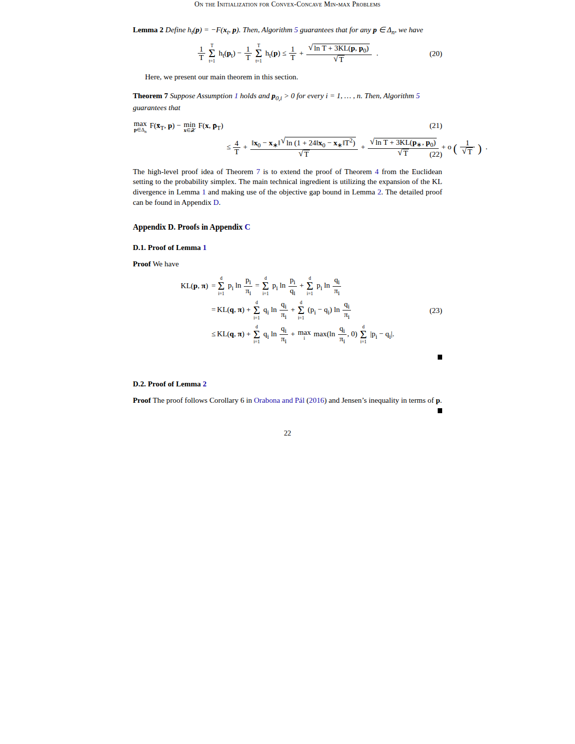On the Initialization for Convex-Concave Min-max Problems
Lemma 2 Define ht(p) = −F(xt, p). Then, Algorithm 5 guarantees that for any p ∈ Δn, we have
1 T TΣt=1 ht(pt) − 1 T TΣt=1 ht(p) ≤ 1 T + ln T + 3KL(p, p0) T . (20)
Here, we present our main theorem in this section.
Theorem 7 Suppose Assumption 1 holds and p0,i > 0 for every i = 1, … , n. Then, Algorithm 5 guarantees that
max p∈Δn F(x̄T, p) − min x∈𝒳 F(x, p̄T)
≤
4 T + ‖x0 − x∗‖ln (1 + 24‖x0 − x∗‖T2) T + ln T + 3KL(p∗, p0) T + o ( 1 T ) .
(21) (22)
The high-level proof idea of Theorem 7 is to extend the proof of Theorem 4 from the Euclidean setting to the probability simplex. The main technical ingredient is utilizing the expansion of the KL divergence in Lemma 1 and making use of the objective gap bound in Lemma 2. The detailed proof can be found in Appendix D.
Appendix D. Proofs in Appendix C
D.1. Proof of Lemma 1
Proof We have
KL(p, π)
=
dΣi=1 pi ln pi πi = dΣi=1 pi ln pi qi + dΣi=1 pi ln qi πi
=
KL(q, π) + dΣi=1 qi ln qi πi + dΣi=1 (pi − qi) ln qi πi
≤
KL(q, π) + dΣi=1 qi ln qi πi + max i max(ln qi πi, 0) dΣi=1 |pi − qi|.
(23)
D.2. Proof of Lemma 2
Proof The proof follows Corollary 6 in Orabona and Pál (2016) and Jensen’s inequality in terms of p.
22